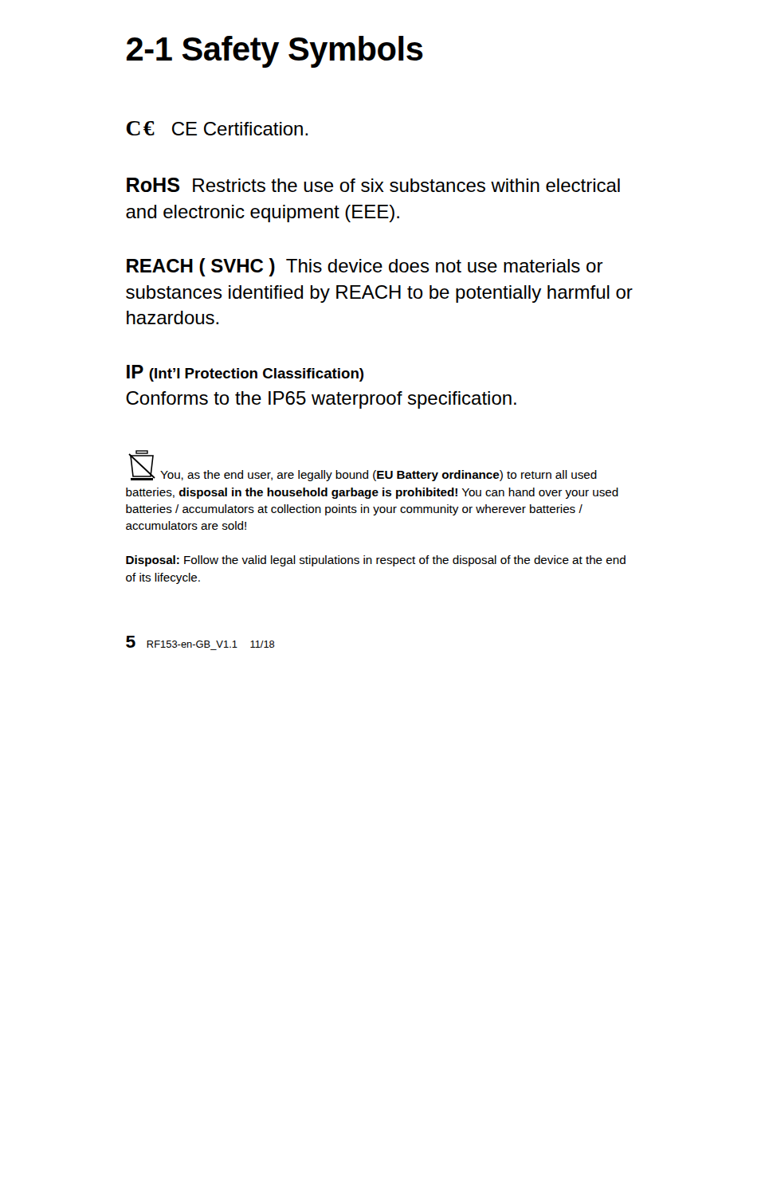2-1 Safety Symbols
C€ CE Certification.
RoHS Restricts the use of six substances within electrical and electronic equipment (EEE).
REACH ( SVHC ) This device does not use materials or substances identified by REACH to be potentially harmful or hazardous.
IP (Int’l Protection Classification)
Conforms to the IP65 waterproof specification.
You, as the end user, are legally bound (EU Battery ordinance) to return all used batteries, disposal in the household garbage is prohibited! You can hand over your used batteries / accumulators at collection points in your community or wherever batteries / accumulators are sold!
Disposal: Follow the valid legal stipulations in respect of the disposal of the device at the end of its lifecycle.
5 RF153-en-GB_V1.111/18